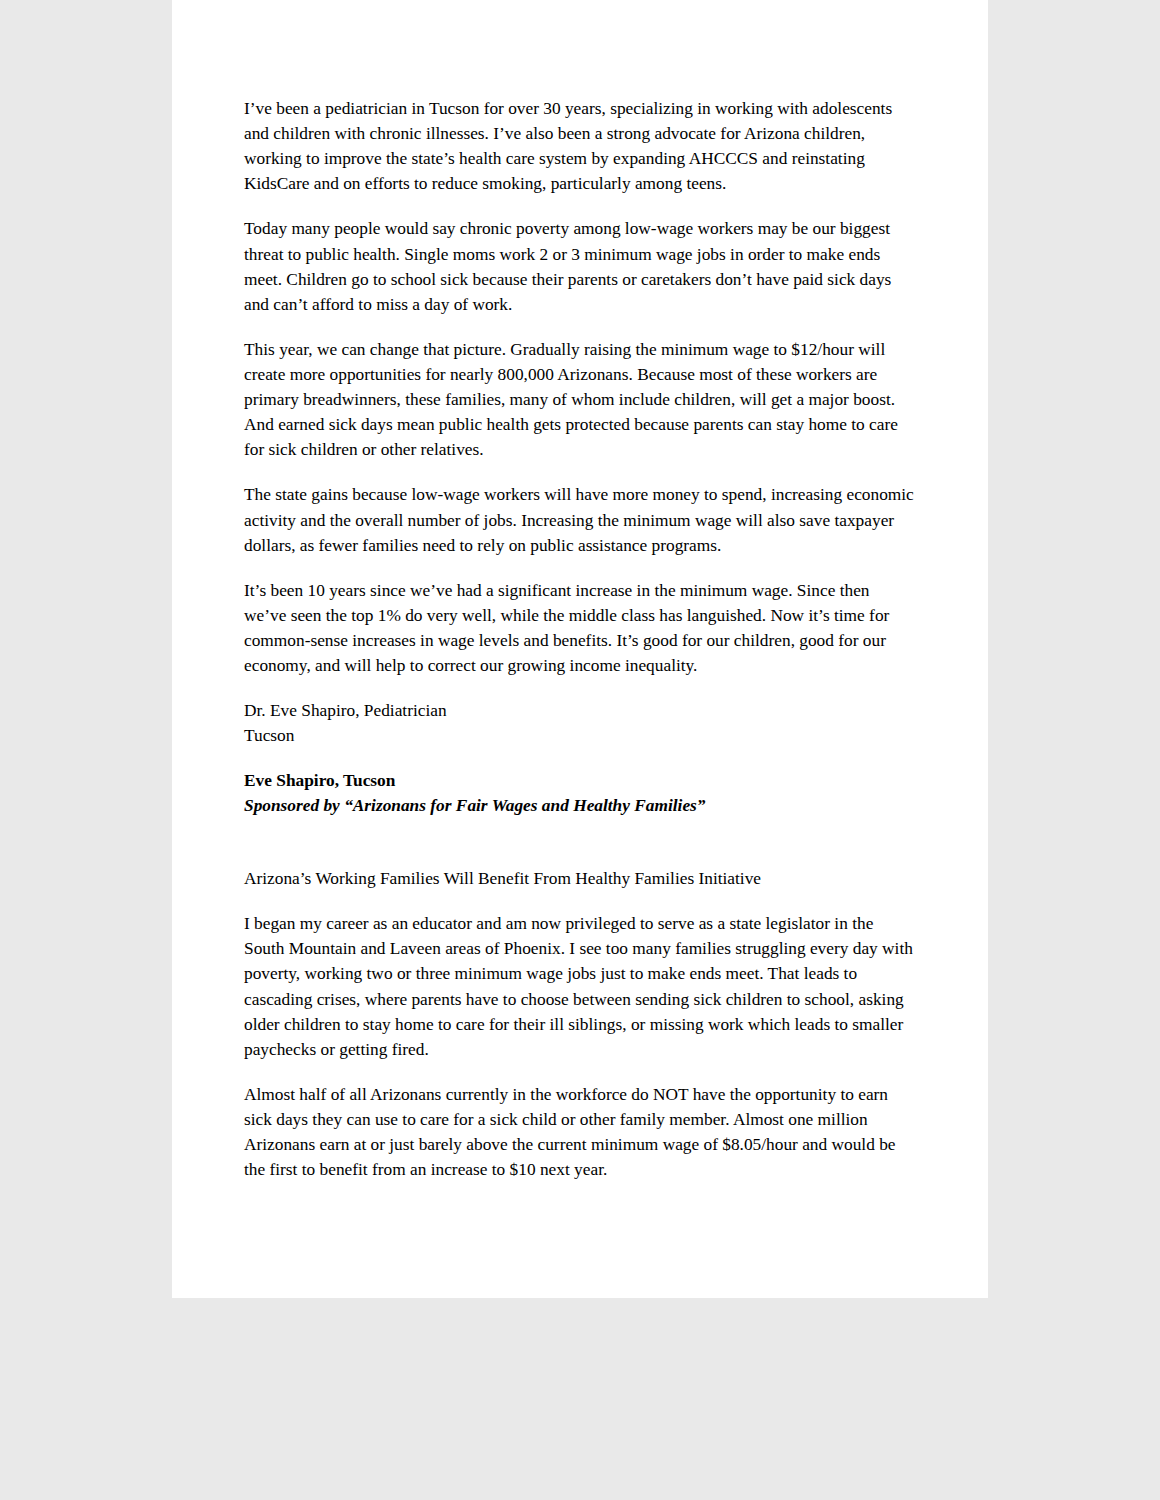I’ve been a pediatrician in Tucson for over 30 years, specializing in working with adolescents and children with chronic illnesses. I’ve also been a strong advocate for Arizona children, working to improve the state’s health care system by expanding AHCCCS and reinstating KidsCare and on efforts to reduce smoking, particularly among teens.
Today many people would say chronic poverty among low-wage workers may be our biggest threat to public health. Single moms work 2 or 3 minimum wage jobs in order to make ends meet. Children go to school sick because their parents or caretakers don’t have paid sick days and can’t afford to miss a day of work.
This year, we can change that picture. Gradually raising the minimum wage to $12/hour will create more opportunities for nearly 800,000 Arizonans. Because most of these workers are primary breadwinners, these families, many of whom include children, will get a major boost. And earned sick days mean public health gets protected because parents can stay home to care for sick children or other relatives.
The state gains because low-wage workers will have more money to spend, increasing economic activity and the overall number of jobs. Increasing the minimum wage will also save taxpayer dollars, as fewer families need to rely on public assistance programs.
It’s been 10 years since we’ve had a significant increase in the minimum wage. Since then we’ve seen the top 1% do very well, while the middle class has languished. Now it’s time for common-sense increases in wage levels and benefits. It’s good for our children, good for our economy, and will help to correct our growing income inequality.
Dr. Eve Shapiro, Pediatrician
Tucson
Eve Shapiro, Tucson
Sponsored by “Arizonans for Fair Wages and Healthy Families”
Arizona’s Working Families Will Benefit From Healthy Families Initiative
I began my career as an educator and am now privileged to serve as a state legislator in the South Mountain and Laveen areas of Phoenix. I see too many families struggling every day with poverty, working two or three minimum wage jobs just to make ends meet. That leads to cascading crises, where parents have to choose between sending sick children to school, asking older children to stay home to care for their ill siblings, or missing work which leads to smaller paychecks or getting fired.
Almost half of all Arizonans currently in the workforce do NOT have the opportunity to earn sick days they can use to care for a sick child or other family member. Almost one million Arizonans earn at or just barely above the current minimum wage of $8.05/hour and would be the first to benefit from an increase to $10 next year.